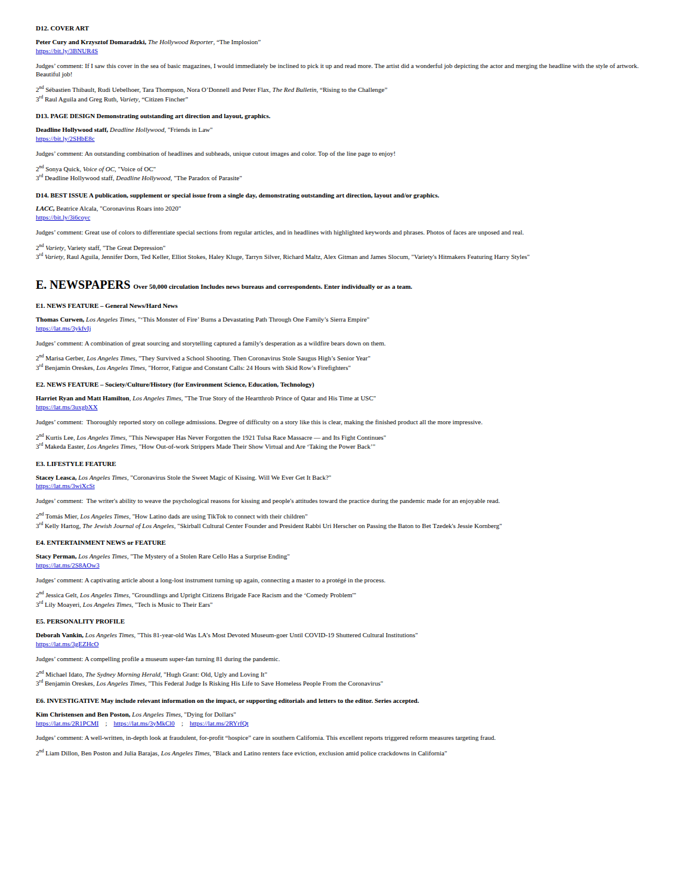D12. COVER ART
Peter Cury and Krzysztof Domaradzki, The Hollywood Reporter, “The Implosion”
https://bit.ly/3BNUR4S
Judges’ comment: If I saw this cover in the sea of basic magazines, I would immediately be inclined to pick it up and read more. The artist did a wonderful job depicting the actor and merging the headline with the style of artwork. Beautiful job!
2nd Sébastien Thibault, Rudi Uebelhoer, Tara Thompson, Nora O’Donnell and Peter Flax, The Red Bulletin, “Rising to the Challenge” 3rd Raul Aguila and Greg Ruth, Variety, “Citizen Fincher”
D13. PAGE DESIGN Demonstrating outstanding art direction and layout, graphics.
Deadline Hollywood staff, Deadline Hollywood, "Friends in Law"
https://bit.ly/2SHbE8c
Judges’ comment: An outstanding combination of headlines and subheads, unique cutout images and color. Top of the line page to enjoy!
2nd Sonya Quick, Voice of OC, "Voice of OC" 3rd Deadline Hollywood staff, Deadline Hollywood, "The Paradox of Parasite"
D14. BEST ISSUE A publication, supplement or special issue from a single day, demonstrating outstanding art direction, layout and/or graphics.
LACC, Beatrice Alcala, "Coronavirus Roars into 2020"
https://bit.ly/3i6coyc
Judges’ comment: Great use of colors to differentiate special sections from regular articles, and in headlines with highlighted keywords and phrases. Photos of faces are unposed and real.
2nd Variety, Variety staff, "The Great Depression" 3rd Variety, Raul Aguila, Jennifer Dorn, Ted Keller, Elliot Stokes, Haley Kluge, Tarryn Silver, Richard Maltz, Alex Gitman and James Slocum, "Variety's Hitmakers Featuring Harry Styles"
E. NEWSPAPERS Over 50,000 circulation Includes news bureaus and correspondents. Enter individually or as a team.
E1. NEWS FEATURE – General News/Hard News
Thomas Curwen, Los Angeles Times, "‘This Monster of Fire’ Burns a Devastating Path Through One Family’s Sierra Empire"
https://lat.ms/3ykfvIj
Judges’ comment: A combination of great sourcing and storytelling captured a family's desperation as a wildfire bears down on them.
2nd Marisa Gerber, Los Angeles Times, "They Survived a School Shooting. Then Coronavirus Stole Saugus High’s Senior Year" 3rd Benjamin Oreskes, Los Angeles Times, "Horror, Fatigue and Constant Calls: 24 Hours with Skid Row’s Firefighters"
E2. NEWS FEATURE – Society/Culture/History (for Environment Science, Education, Technology)
Harriet Ryan and Matt Hamilton, Los Angeles Times, "The True Story of the Heartthrob Prince of Qatar and His Time at USC"
https://lat.ms/3uxgbXX
Judges’ comment: Thoroughly reported story on college admissions. Degree of difficulty on a story like this is clear, making the finished product all the more impressive.
2nd Kurtis Lee, Los Angeles Times, "This Newspaper Has Never Forgotten the 1921 Tulsa Race Massacre — and Its Fight Continues" 3rd Makeda Easter, Los Angeles Times, "How Out-of-work Strippers Made Their Show Virtual and Are ‘Taking the Power Back’"
E3. LIFESTYLE FEATURE
Stacey Leasca, Los Angeles Times, "Coronavirus Stole the Sweet Magic of Kissing. Will We Ever Get It Back?"
https://lat.ms/3wiXcSt
Judges’ comment: The writer's ability to weave the psychological reasons for kissing and people's attitudes toward the practice during the pandemic made for an enjoyable read.
2nd Tomás Mier, Los Angeles Times, "How Latino dads are using TikTok to connect with their children" 3rd Kelly Hartog, The Jewish Journal of Los Angeles, "Skirball Cultural Center Founder and President Rabbi Uri Herscher on Passing the Baton to Bet Tzedek's Jessie Kornberg"
E4. ENTERTAINMENT NEWS or FEATURE
Stacy Perman, Los Angeles Times, "The Mystery of a Stolen Rare Cello Has a Surprise Ending"
https://lat.ms/2S8AOw3
Judges’ comment: A captivating article about a long-lost instrument turning up again, connecting a master to a protégé in the process.
2nd Jessica Gelt, Los Angeles Times, "Groundlings and Upright Citizens Brigade Face Racism and the ‘Comedy Problem'" 3rd Lily Moayeri, Los Angeles Times, "Tech is Music to Their Ears"
E5. PERSONALITY PROFILE
Deborah Vankin, Los Angeles Times, "This 81-year-old Was LA’s Most Devoted Museum-goer Until COVID-19 Shuttered Cultural Institutions"
https://lat.ms/3gEZHcO
Judges’ comment: A compelling profile a museum super-fan turning 81 during the pandemic.
2nd Michael Idato, The Sydney Morning Herald, "Hugh Grant: Old, Ugly and Loving It" 3rd Benjamin Oreskes, Los Angeles Times, "This Federal Judge Is Risking His Life to Save Homeless People From the Coronavirus"
E6. INVESTIGATIVE May include relevant information on the impact, or supporting editorials and letters to the editor. Series accepted.
Kim Christensen and Ben Poston, Los Angeles Times, "Dying for Dollars"
https://lat.ms/2R1PCMI ; https://lat.ms/3yMkCl0 ; https://lat.ms/2RYrfQt
Judges’ comment: A well-written, in-depth look at fraudulent, for-profit “hospice” care in southern California. This excellent reports triggered reform measures targeting fraud.
2nd Liam Dillon, Ben Poston and Julia Barajas, Los Angeles Times, "Black and Latino renters face eviction, exclusion amid police crackdowns in California"